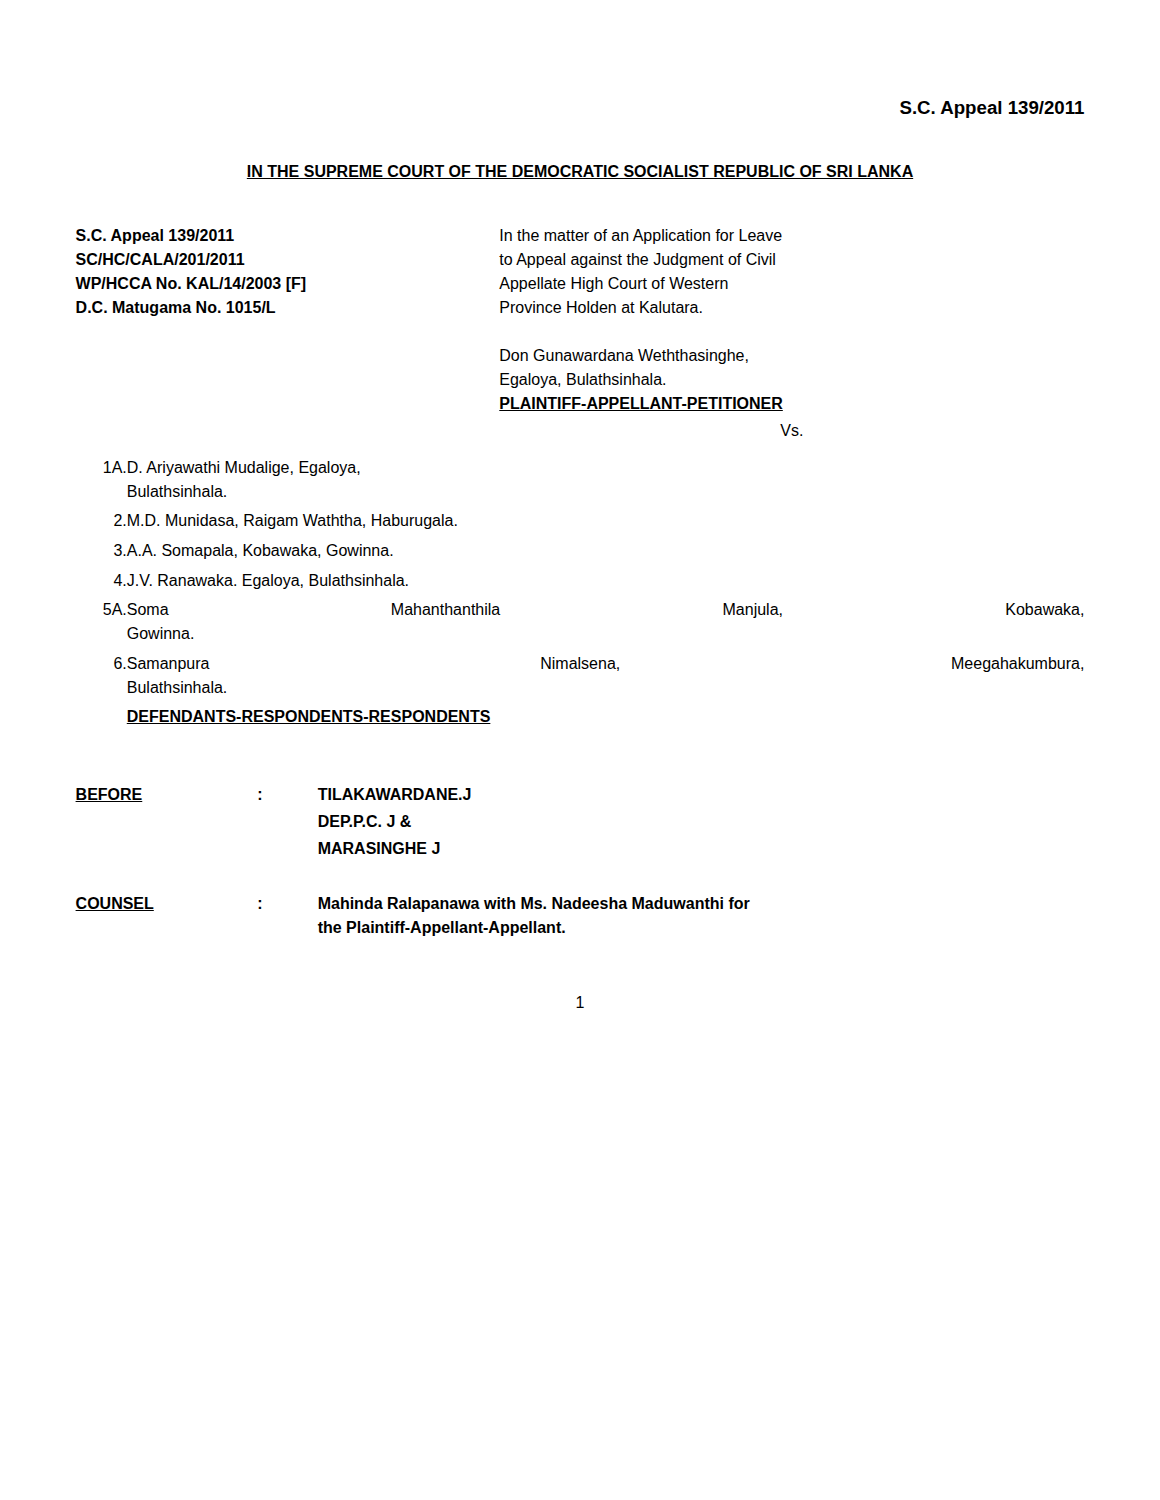S.C. Appeal 139/2011
IN THE SUPREME COURT OF THE DEMOCRATIC SOCIALIST REPUBLIC OF SRI LANKA
| S.C. Appeal 139/2011 | In the matter of an Application for Leave |
| SC/HC/CALA/201/2011 | to Appeal against the Judgment of Civil |
| WP/HCCA No. KAL/14/2003 [F] | Appellate High Court of Western |
| D.C. Matugama No. 1015/L | Province Holden at Kalutara. |
| | Don Gunawardana Weththasinghe, |
| | Egaloya, Bulathsinhala. |
| | PLAINTIFF-APPELLANT-PETITIONER |
| | Vs. |
| 1A. | D. Ariyawathi Mudalige, Egaloya, Bulathsinhala. |
| 2. | M.D. Munidasa, Raigam Waththa, Haburugala. |
| 3. | A.A. Somapala, Kobawaka, Gowinna. |
| 4. | J.V. Ranawaka. Egaloya, Bulathsinhala. |
| 5A. | Soma Mahanthanthila Manjula, Kobawaka, Gowinna. |
| 6. | Samanpura Nimalsena, Meegahakumbura, Bulathsinhala. |
| | DEFENDANTS-RESPONDENTS-RESPONDENTS |
| BEFORE | : | TILAKAWARDANE.J |
| | | DEP.P.C. J & |
| | | MARASINGHE J |
| COUNSEL | : | Mahinda Ralapanawa with Ms. Nadeesha Maduwanthi for the Plaintiff-Appellant-Appellant. |
1